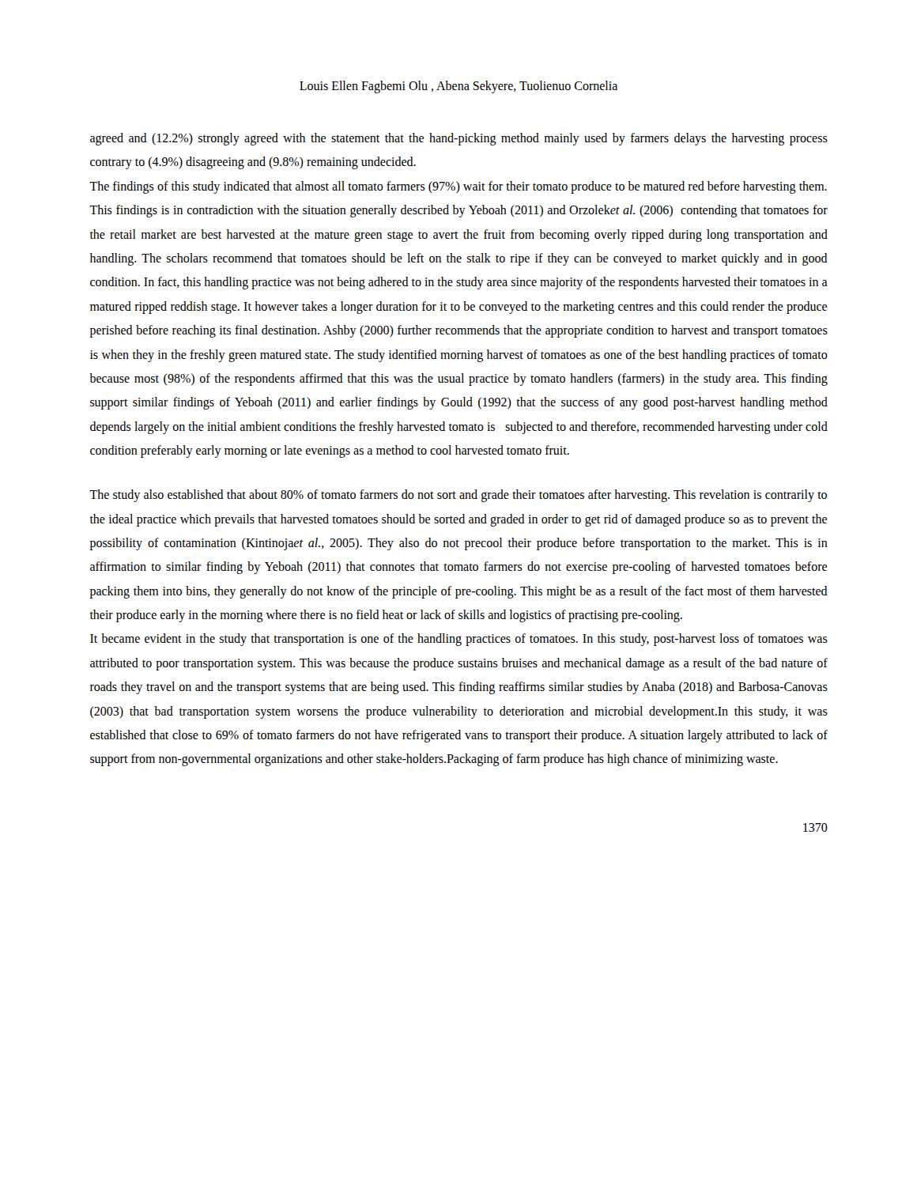Louis Ellen Fagbemi Olu , Abena Sekyere, Tuolienuo Cornelia
agreed and (12.2%) strongly agreed with the statement that the hand-picking method mainly used by farmers delays the harvesting process contrary to (4.9%) disagreeing and (9.8%) remaining undecided.
The findings of this study indicated that almost all tomato farmers (97%) wait for their tomato produce to be matured red before harvesting them. This findings is in contradiction with the situation generally described by Yeboah (2011) and Orzoleket al. (2006) contending that tomatoes for the retail market are best harvested at the mature green stage to avert the fruit from becoming overly ripped during long transportation and handling. The scholars recommend that tomatoes should be left on the stalk to ripe if they can be conveyed to market quickly and in good condition. In fact, this handling practice was not being adhered to in the study area since majority of the respondents harvested their tomatoes in a matured ripped reddish stage. It however takes a longer duration for it to be conveyed to the marketing centres and this could render the produce perished before reaching its final destination. Ashby (2000) further recommends that the appropriate condition to harvest and transport tomatoes is when they in the freshly green matured state. The study identified morning harvest of tomatoes as one of the best handling practices of tomato because most (98%) of the respondents affirmed that this was the usual practice by tomato handlers (farmers) in the study area. This finding support similar findings of Yeboah (2011) and earlier findings by Gould (1992) that the success of any good post-harvest handling method depends largely on the initial ambient conditions the freshly harvested tomato is subjected to and therefore, recommended harvesting under cold condition preferably early morning or late evenings as a method to cool harvested tomato fruit.
The study also established that about 80% of tomato farmers do not sort and grade their tomatoes after harvesting. This revelation is contrarily to the ideal practice which prevails that harvested tomatoes should be sorted and graded in order to get rid of damaged produce so as to prevent the possibility of contamination (Kintinojaet al., 2005). They also do not precool their produce before transportation to the market. This is in affirmation to similar finding by Yeboah (2011) that connotes that tomato farmers do not exercise pre-cooling of harvested tomatoes before packing them into bins, they generally do not know of the principle of pre-cooling. This might be as a result of the fact most of them harvested their produce early in the morning where there is no field heat or lack of skills and logistics of practising pre-cooling.
It became evident in the study that transportation is one of the handling practices of tomatoes. In this study, post-harvest loss of tomatoes was attributed to poor transportation system. This was because the produce sustains bruises and mechanical damage as a result of the bad nature of roads they travel on and the transport systems that are being used. This finding reaffirms similar studies by Anaba (2018) and Barbosa-Canovas (2003) that bad transportation system worsens the produce vulnerability to deterioration and microbial development.In this study, it was established that close to 69% of tomato farmers do not have refrigerated vans to transport their produce. A situation largely attributed to lack of support from non-governmental organizations and other stake-holders.Packaging of farm produce has high chance of minimizing waste.
1370